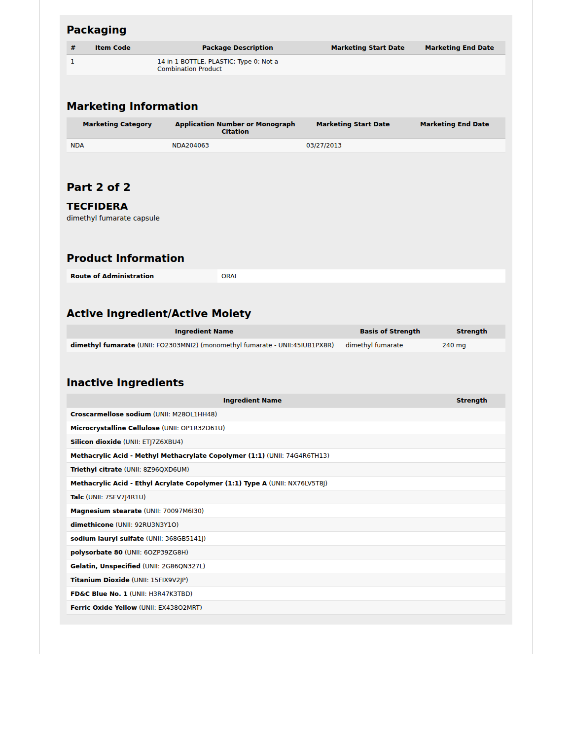Packaging
| # | Item Code | Package Description | Marketing Start Date | Marketing End Date |
| --- | --- | --- | --- | --- |
| 1 | | 14 in 1 BOTTLE, PLASTIC; Type 0: Not a Combination Product | | |
Marketing Information
| Marketing Category | Application Number or Monograph Citation | Marketing Start Date | Marketing End Date |
| --- | --- | --- | --- |
| NDA | NDA204063 | 03/27/2013 | |
Part 2 of 2
TECFIDERA
dimethyl fumarate capsule
Product Information
| Route of Administration | ORAL |
Active Ingredient/Active Moiety
| Ingredient Name | Basis of Strength | Strength |
| --- | --- | --- |
| dimethyl fumarate (UNII: FO2303MNI2) (monomethyl fumarate - UNII:45IUB1PX8R) | dimethyl fumarate | 240 mg |
Inactive Ingredients
| Ingredient Name | Strength |
| --- | --- |
| Croscarmellose sodium (UNII: M28OL1HH48) | |
| Microcrystalline Cellulose (UNII: OP1R32D61U) | |
| Silicon dioxide (UNII: ETJ7Z6XBU4) | |
| Methacrylic Acid - Methyl Methacrylate Copolymer (1:1) (UNII: 74G4R6TH13) | |
| Triethyl citrate (UNII: 8Z96QXD6UM) | |
| Methacrylic Acid - Ethyl Acrylate Copolymer (1:1) Type A (UNII: NX76LV5T8J) | |
| Talc (UNII: 7SEV7J4R1U) | |
| Magnesium stearate (UNII: 70097M6I30) | |
| dimethicone (UNII: 92RU3N3Y1O) | |
| sodium lauryl sulfate (UNII: 368GB5141J) | |
| polysorbate 80 (UNII: 6OZP39ZG8H) | |
| Gelatin, Unspecified (UNII: 2G86QN327L) | |
| Titanium Dioxide (UNII: 15FIX9V2JP) | |
| FD&C Blue No. 1 (UNII: H3R47K3TBD) | |
| Ferric Oxide Yellow (UNII: EX438O2MRT) | |